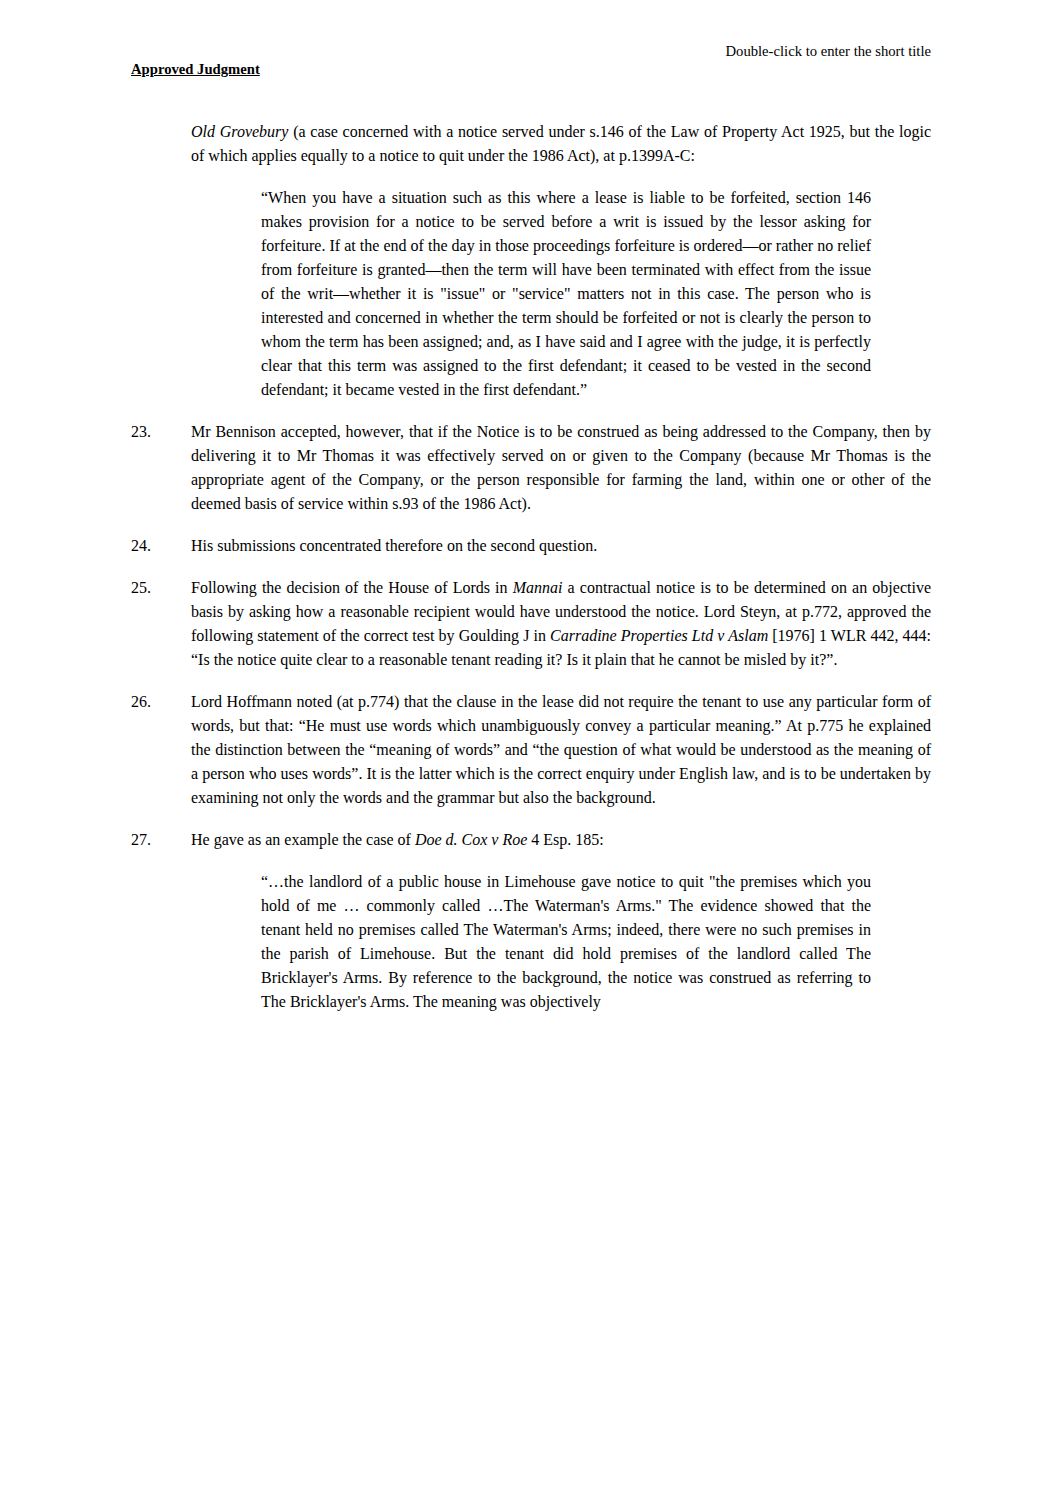Double-click to enter the short title
Approved Judgment
Old Grovebury (a case concerned with a notice served under s.146 of the Law of Property Act 1925, but the logic of which applies equally to a notice to quit under the 1986 Act), at p.1399A-C:
“When you have a situation such as this where a lease is liable to be forfeited, section 146 makes provision for a notice to be served before a writ is issued by the lessor asking for forfeiture. If at the end of the day in those proceedings forfeiture is ordered—or rather no relief from forfeiture is granted—then the term will have been terminated with effect from the issue of the writ—whether it is "issue" or "service" matters not in this case. The person who is interested and concerned in whether the term should be forfeited or not is clearly the person to whom the term has been assigned; and, as I have said and I agree with the judge, it is perfectly clear that this term was assigned to the first defendant; it ceased to be vested in the second defendant; it became vested in the first defendant.”
23.
Mr Bennison accepted, however, that if the Notice is to be construed as being addressed to the Company, then by delivering it to Mr Thomas it was effectively served on or given to the Company (because Mr Thomas is the appropriate agent of the Company, or the person responsible for farming the land, within one or other of the deemed basis of service within s.93 of the 1986 Act).
24.
His submissions concentrated therefore on the second question.
25.
Following the decision of the House of Lords in Mannai a contractual notice is to be determined on an objective basis by asking how a reasonable recipient would have understood the notice. Lord Steyn, at p.772, approved the following statement of the correct test by Goulding J in Carradine Properties Ltd v Aslam [1976] 1 WLR 442, 444: “Is the notice quite clear to a reasonable tenant reading it? Is it plain that he cannot be misled by it?”.
26.
Lord Hoffmann noted (at p.774) that the clause in the lease did not require the tenant to use any particular form of words, but that: “He must use words which unambiguously convey a particular meaning.” At p.775 he explained the distinction between the “meaning of words” and “the question of what would be understood as the meaning of a person who uses words”. It is the latter which is the correct enquiry under English law, and is to be undertaken by examining not only the words and the grammar but also the background.
27.
He gave as an example the case of Doe d. Cox v Roe 4 Esp. 185:
“…the landlord of a public house in Limehouse gave notice to quit "the premises which you hold of me … commonly called …The Waterman's Arms." The evidence showed that the tenant held no premises called The Waterman's Arms; indeed, there were no such premises in the parish of Limehouse. But the tenant did hold premises of the landlord called The Bricklayer's Arms. By reference to the background, the notice was construed as referring to The Bricklayer's Arms. The meaning was objectively